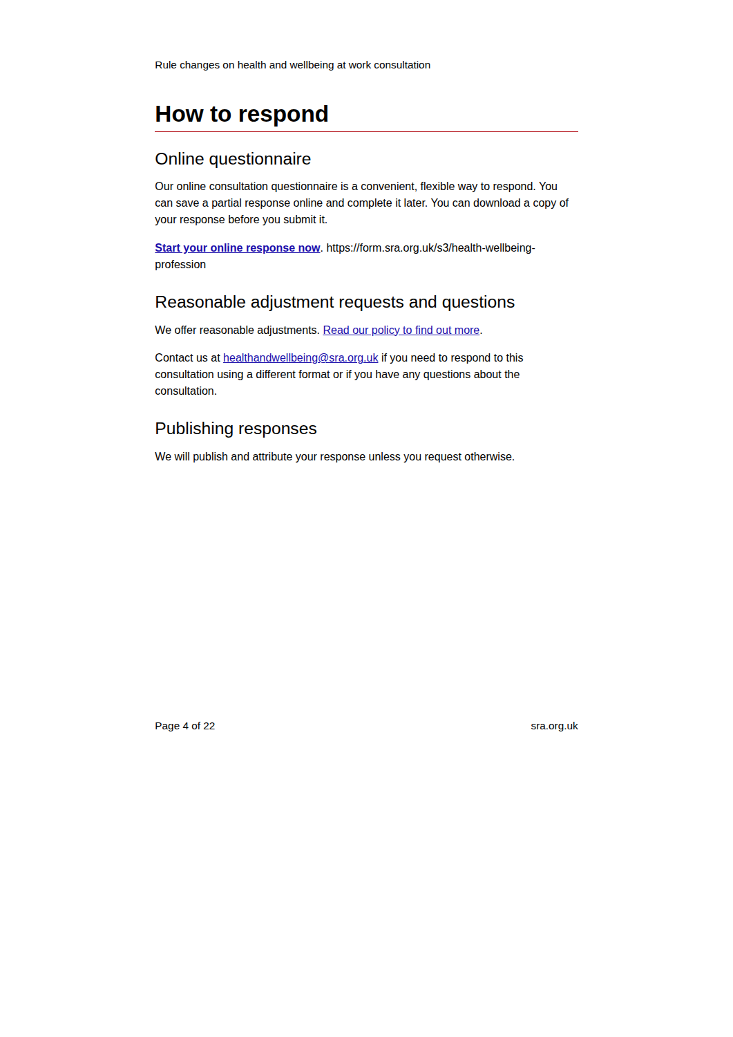Rule changes on health and wellbeing at work consultation
How to respond
Online questionnaire
Our online consultation questionnaire is a convenient, flexible way to respond. You can save a partial response online and complete it later. You can download a copy of your response before you submit it.
Start your online response now. https://form.sra.org.uk/s3/health-wellbeing-profession
Reasonable adjustment requests and questions
We offer reasonable adjustments. Read our policy to find out more.
Contact us at healthandwellbeing@sra.org.uk if you need to respond to this consultation using a different format or if you have any questions about the consultation.
Publishing responses
We will publish and attribute your response unless you request otherwise.
Page 4 of 22 sra.org.uk